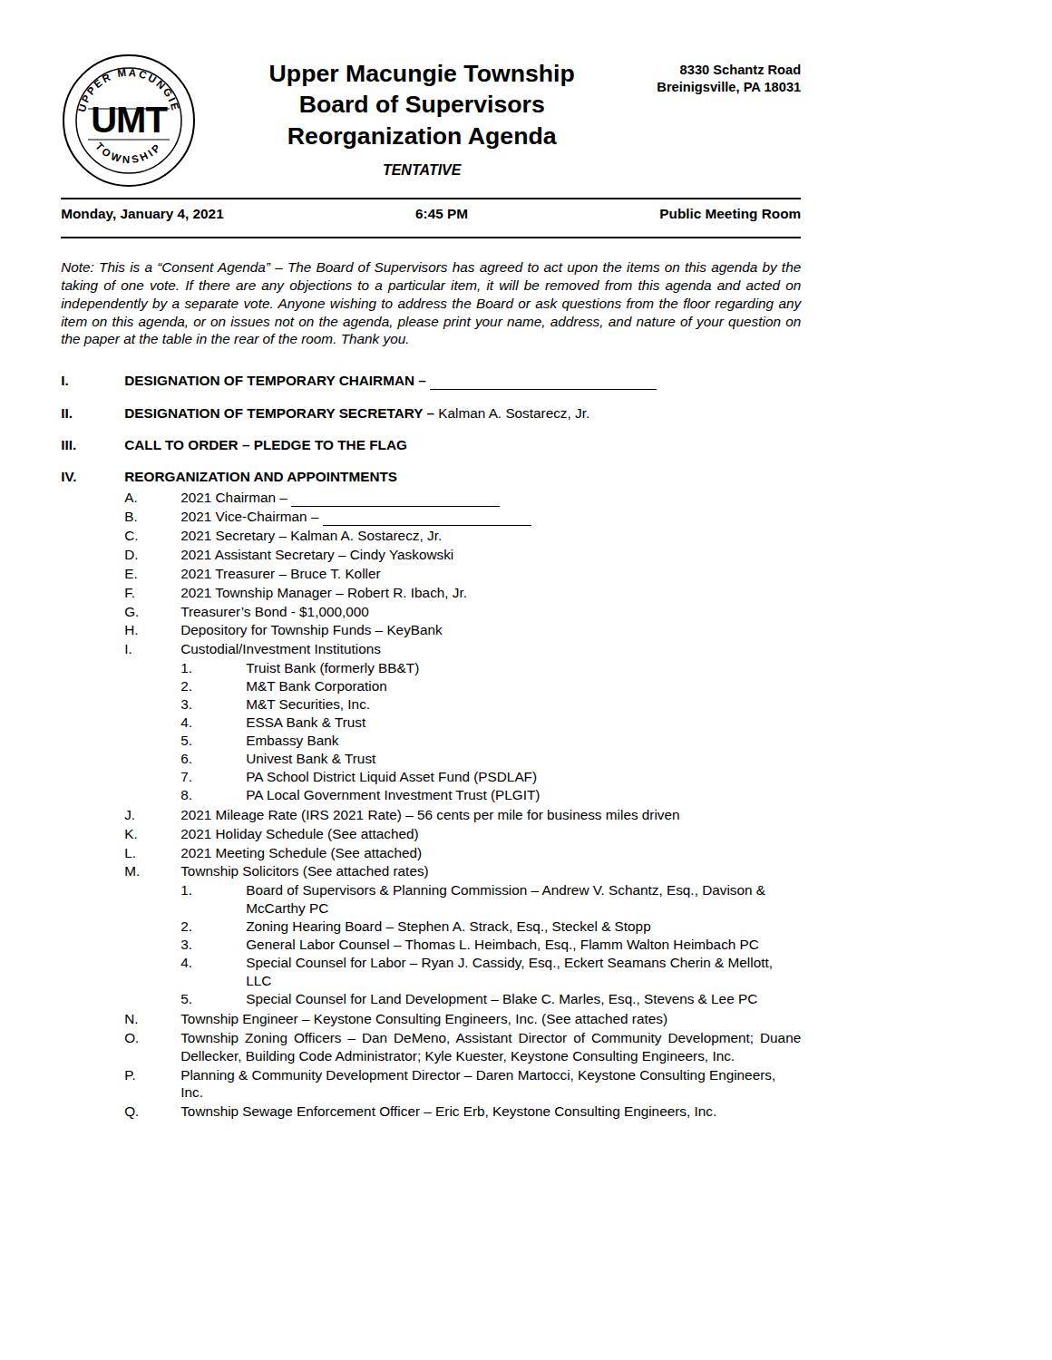UPPER MACUNGIE TOWNSHIP UMT
Upper Macungie Township
Board of Supervisors
Reorganization Agenda
TENTATIVE
8330 Schantz Road
Breinigsville, PA 18031
Monday, January 4, 2021 6:45 PM Public Meeting Room
Note: This is a “Consent Agenda” – The Board of Supervisors has agreed to act upon the items on this agenda by the taking of one vote. If there are any objections to a particular item, it will be removed from this agenda and acted on independently by a separate vote. Anyone wishing to address the Board or ask questions from the floor regarding any item on this agenda, or on issues not on the agenda, please print your name, address, and nature of your question on the paper at the table in the rear of the room. Thank you.
I.
DESIGNATION OF TEMPORARY CHAIRMAN –
II.
DESIGNATION OF TEMPORARY SECRETARY – Kalman A. Sostarecz, Jr.
III.
CALL TO ORDER – PLEDGE TO THE FLAG
IV.
REORGANIZATION AND APPOINTMENTS
A. 2021 Chairman –
B. 2021 Vice-Chairman –
C. 2021 Secretary – Kalman A. Sostarecz, Jr.
D. 2021 Assistant Secretary – Cindy Yaskowski
E. 2021 Treasurer – Bruce T. Koller
F. 2021 Township Manager – Robert R. Ibach, Jr.
G. Treasurer’s Bond - $1,000,000
H. Depository for Township Funds – KeyBank
I. Custodial/Investment Institutions
1. Truist Bank (formerly BB&T)
2. M&T Bank Corporation
3. M&T Securities, Inc.
4. ESSA Bank & Trust
5. Embassy Bank
6. Univest Bank & Trust
7. PA School District Liquid Asset Fund (PSDLAF)
8. PA Local Government Investment Trust (PLGIT)
J. 2021 Mileage Rate (IRS 2021 Rate) – 56 cents per mile for business miles driven
K. 2021 Holiday Schedule (See attached)
L. 2021 Meeting Schedule (See attached)
M. Township Solicitors (See attached rates)
1. Board of Supervisors & Planning Commission – Andrew V. Schantz, Esq., Davison & McCarthy PC
2. Zoning Hearing Board – Stephen A. Strack, Esq., Steckel & Stopp
3. General Labor Counsel – Thomas L. Heimbach, Esq., Flamm Walton Heimbach PC
4. Special Counsel for Labor – Ryan J. Cassidy, Esq., Eckert Seamans Cherin & Mellott, LLC
5. Special Counsel for Land Development – Blake C. Marles, Esq., Stevens & Lee PC
N. Township Engineer – Keystone Consulting Engineers, Inc. (See attached rates)
O. Township Zoning Officers – Dan DeMeno, Assistant Director of Community Development; Duane Dellecker, Building Code Administrator; Kyle Kuester, Keystone Consulting Engineers, Inc.
P. Planning & Community Development Director – Daren Martocci, Keystone Consulting Engineers, Inc.
Q. Township Sewage Enforcement Officer – Eric Erb, Keystone Consulting Engineers, Inc.